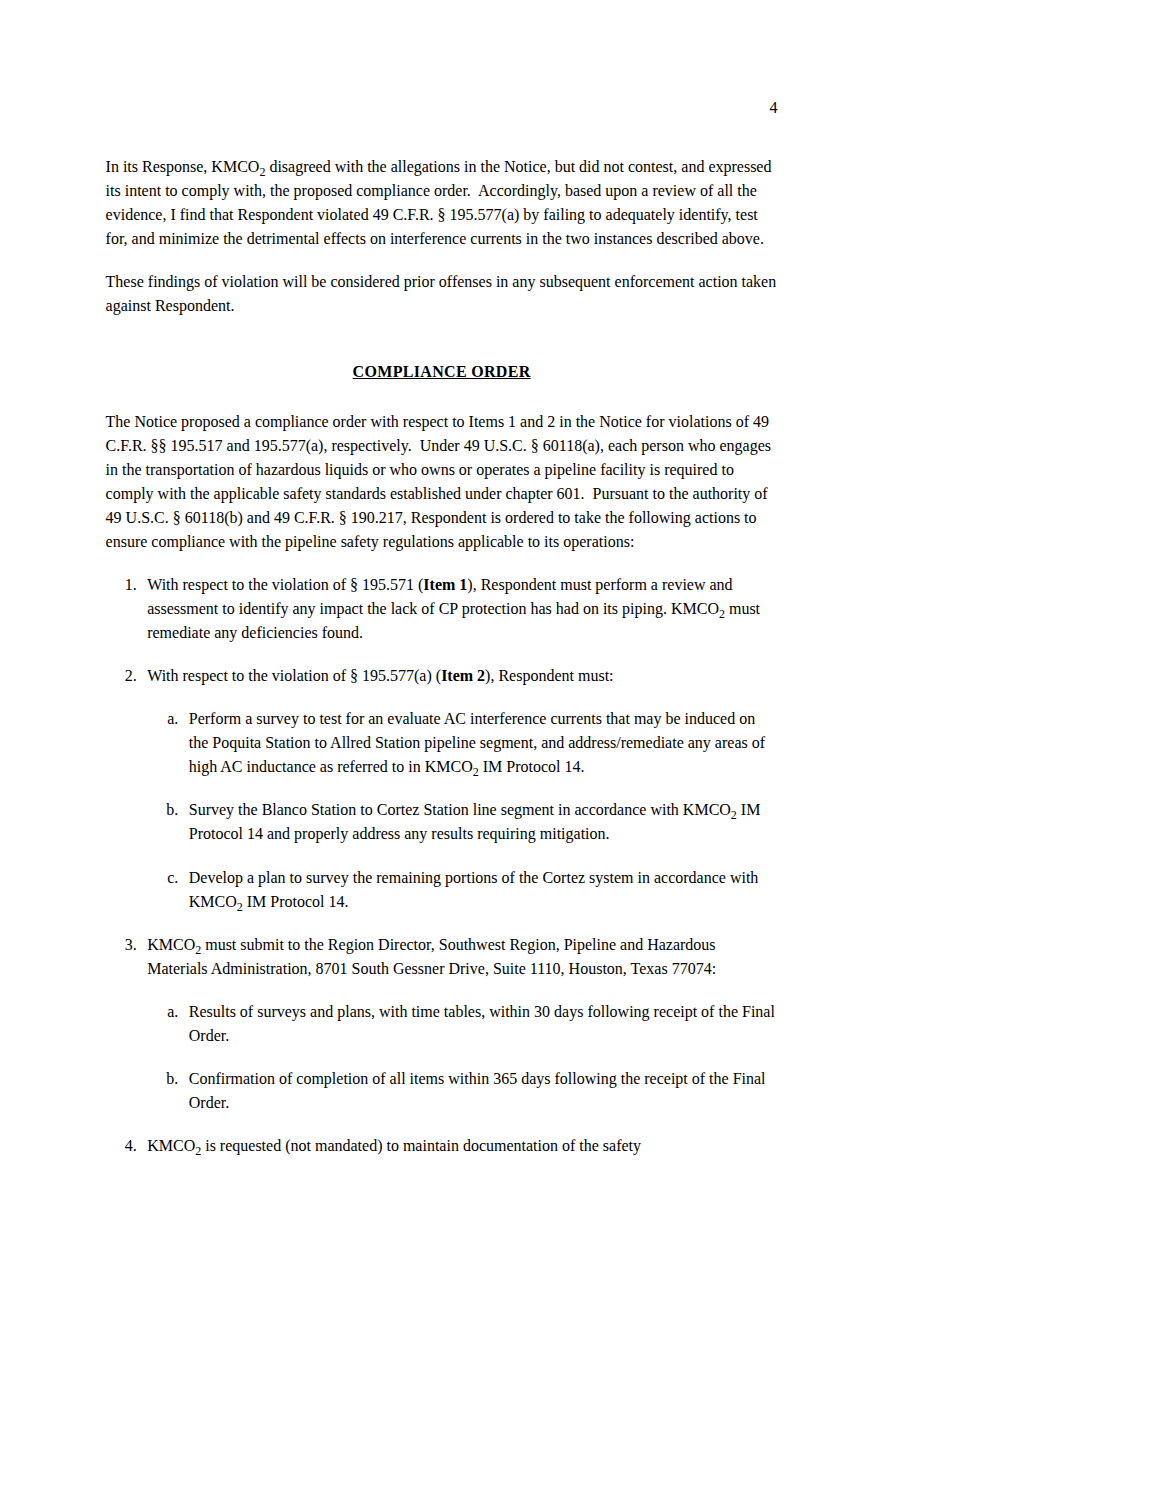4
In its Response, KMCO2 disagreed with the allegations in the Notice, but did not contest, and expressed its intent to comply with, the proposed compliance order. Accordingly, based upon a review of all the evidence, I find that Respondent violated 49 C.F.R. § 195.577(a) by failing to adequately identify, test for, and minimize the detrimental effects on interference currents in the two instances described above.
These findings of violation will be considered prior offenses in any subsequent enforcement action taken against Respondent.
COMPLIANCE ORDER
The Notice proposed a compliance order with respect to Items 1 and 2 in the Notice for violations of 49 C.F.R. §§ 195.517 and 195.577(a), respectively. Under 49 U.S.C. § 60118(a), each person who engages in the transportation of hazardous liquids or who owns or operates a pipeline facility is required to comply with the applicable safety standards established under chapter 601. Pursuant to the authority of 49 U.S.C. § 60118(b) and 49 C.F.R. § 190.217, Respondent is ordered to take the following actions to ensure compliance with the pipeline safety regulations applicable to its operations:
With respect to the violation of § 195.571 (Item 1), Respondent must perform a review and assessment to identify any impact the lack of CP protection has had on its piping. KMCO2 must remediate any deficiencies found.
With respect to the violation of § 195.577(a) (Item 2), Respondent must:
Perform a survey to test for an evaluate AC interference currents that may be induced on the Poquita Station to Allred Station pipeline segment, and address/remediate any areas of high AC inductance as referred to in KMCO2 IM Protocol 14.
Survey the Blanco Station to Cortez Station line segment in accordance with KMCO2 IM Protocol 14 and properly address any results requiring mitigation.
Develop a plan to survey the remaining portions of the Cortez system in accordance with KMCO2 IM Protocol 14.
KMCO2 must submit to the Region Director, Southwest Region, Pipeline and Hazardous Materials Administration, 8701 South Gessner Drive, Suite 1110, Houston, Texas 77074:
Results of surveys and plans, with time tables, within 30 days following receipt of the Final Order.
Confirmation of completion of all items within 365 days following the receipt of the Final Order.
KMCO2 is requested (not mandated) to maintain documentation of the safety